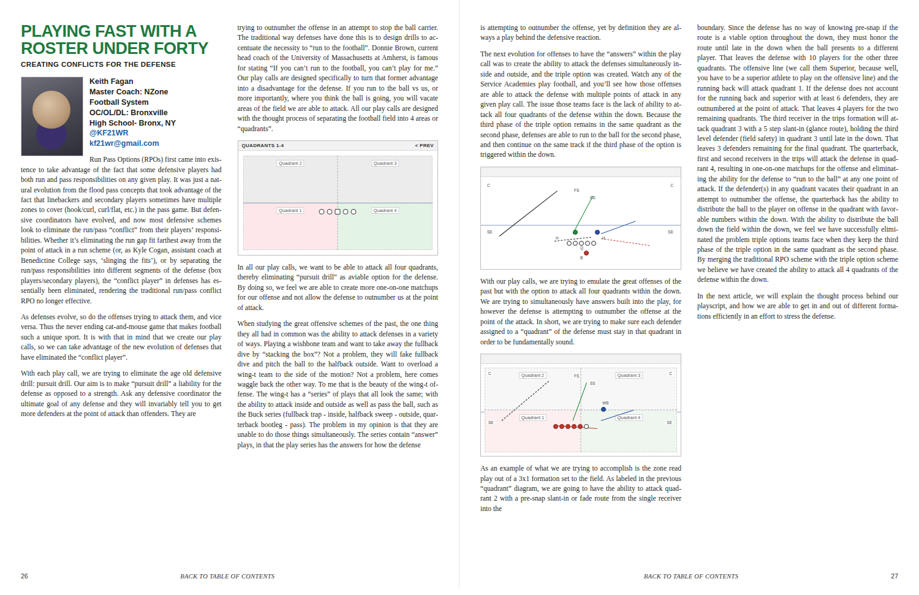Playing Fast With a Roster Under Forty
Creating Conflicts for the Defense
Keith Fagan
Master Coach: NZone
Football System
OC/OL/DL: Bronxville
High School- Bronx, NY
@KF21WR
kf21wr@gmail.com
Run Pass Options (RPOs) first came into existence to take advantage of the fact that some defensive players had both run and pass responsibilities on any given play. It was just a natural evolution from the flood pass concepts that took advantage of the fact that linebackers and secondary players sometimes have multiple zones to cover (hook/curl, curl/flat, etc.) in the pass game. But defensive coordinators have evolved, and now most defensive schemes look to eliminate the run/pass “conflict” from their players’ responsibilities. Whether it’s eliminating the run gap fit farthest away from the point of attack in a run scheme (or, as Kyle Cogan, assistant coach at Benedictine College says, ‘slinging the fits’), or by separating the run/pass responsibilities into different segments of the defense (box players/secondary players), the “conflict player” in defenses has essentially been eliminated, rendering the traditional run/pass conflict RPO no longer effective.
As defenses evolve, so do the offenses trying to attack them, and vice versa. Thus the never ending cat-and-mouse game that makes football such a unique sport. It is with that in mind that we create our play calls, so we can take advantage of the new evolution of defenses that have eliminated the “conflict player”.
With each play call, we are trying to eliminate the age old defensive drill: pursuit drill. Our aim is to make “pursuit drill” a liability for the defense as opposed to a strength. Ask any defensive coordinator the ultimate goal of any defense and they will invariably tell you to get more defenders at the point of attack than offenders. They are
trying to outnumber the offense in an attempt to stop the ball carrier. The traditional way defenses have done this is to design drills to accentuate the necessity to “run to the football”. Donnie Brown, current head coach of the University of Massachusetts at Amherst, is famous for stating “If you can’t run to the football, you can’t play for me.” Our play calls are designed specifically to turn that former advantage into a disadvantage for the defense. If you run to the ball vs us, or more importantly, where you think the ball is going, you will vacate areas of the field we are able to attack. All our play calls are designed with the thought process of separating the football field into 4 areas or “quadrants”.
QUADRANTS 1-4< PREV
Quadrant 2
Quadrant 3
Quadrant 1
Quadrant 4
In all our play calls, we want to be able to attack all four quadrants, thereby eliminating “pursuit drill” as aviable option for the defense. By doing so, we feel we are able to create more one-on-one matchups for our offense and not allow the defense to outnumber us at the point of attack.
When studying the great offensive schemes of the past, the one thing they all had in common was the ability to attack defenses in a variety of ways. Playing a wishbone team and want to take away the fullback dive by “stacking the box”? Not a problem, they will fake fullback dive and pitch the ball to the halfback outside. Want to overload a wing-t team to the side of the motion? Not a problem, here comes waggle back the other way. To me that is the beauty of the wing-t offense. The wing-t has a “series” of plays that all look the same; with the ability to attack inside and outside as well as pass the ball, such as the Buck series (fullback trap - inside, halfback sweep - outside, quarterback bootleg - pass). The problem in my opinion is that they are unable to do those things simultaneously. The series contain “answer” plays, in that the play series has the answers for how the defense
26
BACK TO TABLE OF CONTENTS
is attempting to outnumber the offense, yet by definition they are always a play behind the defensive reaction.
The next evolution for offenses to have the “answers” within the play call was to create the ability to attack the defenses simultaneously inside and outside, and the triple option was created. Watch any of the Service Academies play football, and you’ll see how those offenses are able to attack the defense with multiple points of attack in any given play call. The issue those teams face is the lack of ability to attack all four quadrants of the defense within the down. Because the third phase of the triple option remains in the same quadrant as the second phase, defenses are able to run to the ball for the second phase, and then continue on the same track if the third phase of the option is triggered within the down.
C SE C SE FS SS H H Q B
With our play calls, we are trying to emulate the great offenses of the past but with the option to attack all four quadrants within the down. We are trying to simultaneously have answers built into the play, for however the defense is attempting to outnumber the offense at the point of the attack. In short, we are trying to make sure each defender assigned to a “quadrant” of the defense must stay in that quadrant in order to be fundamentally sound.
Quadrant 2
Quadrant 3
Quadrant 1
Quadrant 4
C SE C SE FS SS WB
As an example of what we are trying to accomplish is the zone read play out of a 3x1 formation set to the field. As labeled in the previous “quadrant” diagram, we are going to have the ability to attack quadrant 2 with a pre-snap slant-in or fade route from the single receiver into the
boundary. Since the defense has no way of knowing pre-snap if the route is a viable option throughout the down, they must honor the route until late in the down when the ball presents to a different player. That leaves the defense with 10 players for the other three quadrants. The offensive line (we call them Superior, because well, you have to be a superior athlete to play on the offensive line) and the running back will attack quadrant 1. If the defense does not account for the running back and superior with at least 6 defenders, they are outnumbered at the point of attack. That leaves 4 players for the two remaining quadrants. The third receiver in the trips formation will attack quadrant 3 with a 5 step slant-in (glance route), holding the third level defender (field safety) in quadrant 3 until late in the down. That leaves 3 defenders remaining for the final quadrant. The quarterback, first and second receivers in the trips will attack the defense in quadrant 4, resulting in one-on-one matchups for the offense and eliminating the ability for the defense to “run to the ball” at any one point of attack. If the defender(s) in any quadrant vacates their quadrant in an attempt to outnumber the offense, the quarterback has the ability to distribute the ball to the player on offense in the quadrant with favorable numbers within the down. With the ability to distribute the ball down the field within the down, we feel we have successfully eliminated the problem triple options teams face when they keep the third phase of the triple option in the same quadrant as the second phase. By merging the traditional RPO scheme with the triple option scheme we believe we have created the ability to attack all 4 quadrants of the defense within the down.
In the next article, we will explain the thought process behind our playscript, and how we are able to get in and out of different formations efficiently in an effort to stress the defense.
BACK TO TABLE OF CONTENTS
27